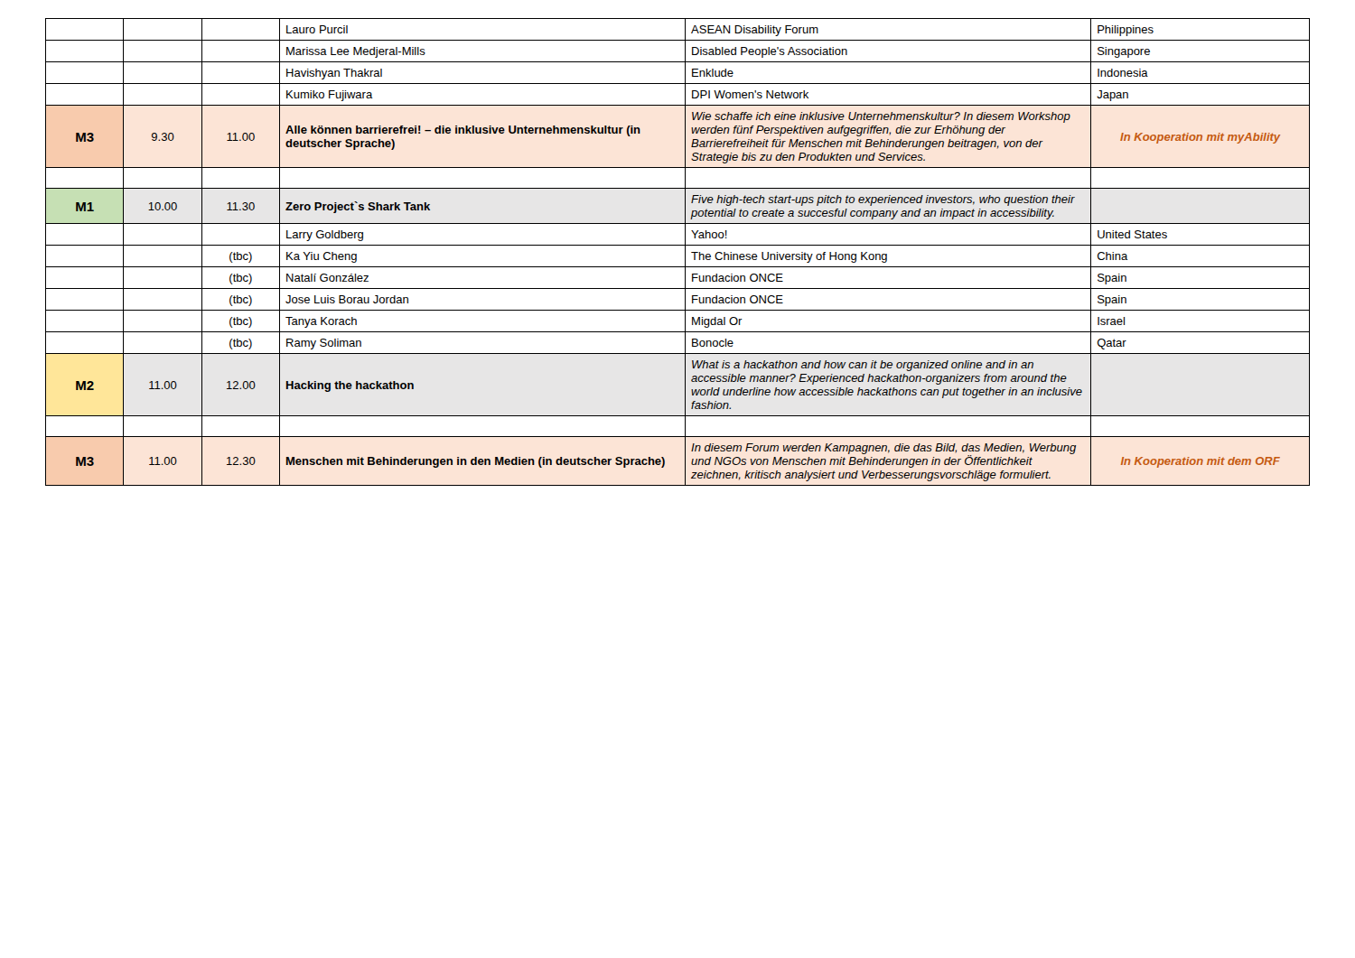| | | | Lauro Purcil | ASEAN Disability Forum | Philippines |
| | | | Marissa Lee Medjeral-Mills | Disabled People's Association | Singapore |
| | | | Havishyan Thakral | Enklude | Indonesia |
| | | | Kumiko Fujiwara | DPI Women's Network | Japan |
| M3 | 9.30 | 11.00 | Alle können barrierefrei! – die inklusive Unternehmenskultur (in deutscher Sprache) | Wie schaffe ich eine inklusive Unternehmenskultur? In diesem Workshop werden fünf Perspektiven aufgegriffen, die zur Erhöhung der Barrierefreiheit für Menschen mit Behinderungen beitragen, von der Strategie bis zu den Produkten und Services. | In Kooperation mit myAbility |
| M1 | 10.00 | 11.30 | Zero Project`s Shark Tank | Five high-tech start-ups pitch to experienced investors, who question their potential to create a succesful company and an impact in accessibility. | |
| | | | Larry Goldberg | Yahoo! | United States |
| | | (tbc) | Ka Yiu Cheng | The Chinese University of Hong Kong | China |
| | | (tbc) | Natalí González | Fundacion ONCE | Spain |
| | | (tbc) | Jose Luis Borau Jordan | Fundacion ONCE | Spain |
| | | (tbc) | Tanya Korach | Migdal Or | Israel |
| | | (tbc) | Ramy Soliman | Bonocle | Qatar |
| M2 | 11.00 | 12.00 | Hacking the hackathon | What is a hackathon and how can it be organized online and in an accessible manner? Experienced hackathon-organizers from around the world underline how accessible hackathons can put together in an inclusive fashion. | |
| M3 | 11.00 | 12.30 | Menschen mit Behinderungen in den Medien (in deutscher Sprache) | In diesem Forum werden Kampagnen, die das Bild, das Medien, Werbung und NGOs von Menschen mit Behinderungen in der Öffentlichkeit zeichnen, kritisch analysiert und Verbesserungsvorschläge formuliert. | In Kooperation mit dem ORF |